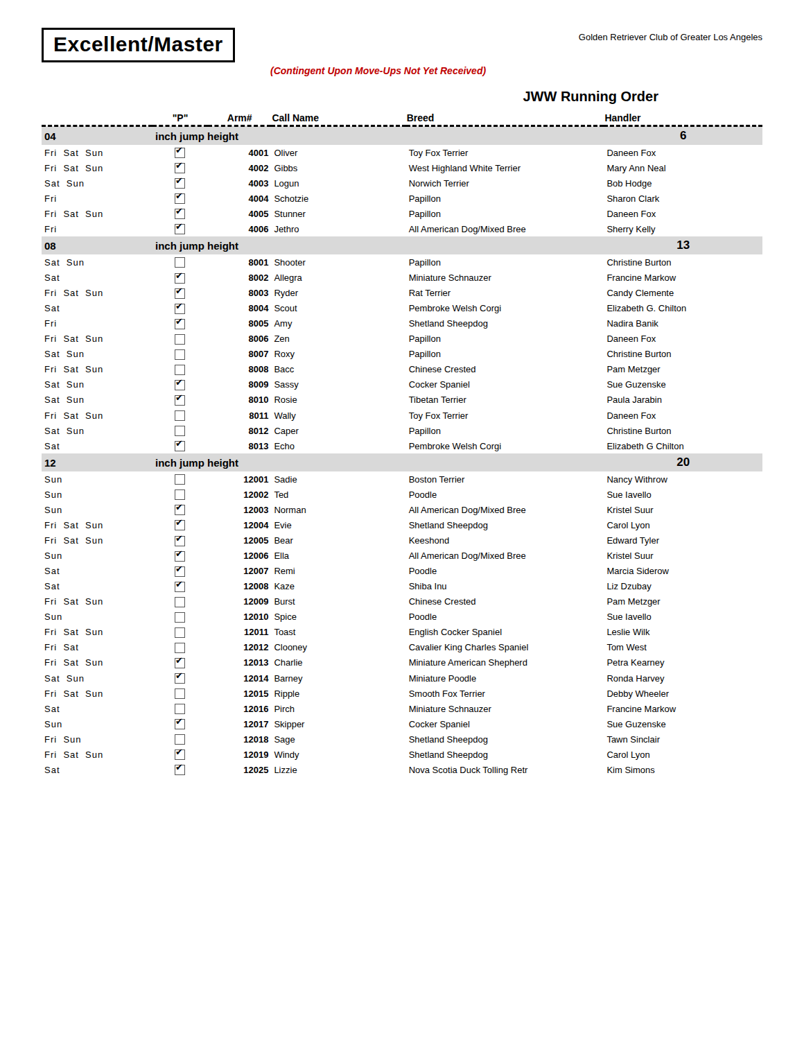Excellent/Master
Golden Retriever Club of Greater Los Angeles
(Contingent Upon Move-Ups Not Yet Received)
JWW Running Order
| | "P" | Arm# | Call Name | Breed | Handler |
| --- | --- | --- | --- | --- | --- |
| 04 | inch jump height | 6 |
| Fri Sat Sun | | 4001 | Oliver | Toy Fox Terrier | Daneen Fox |
| Fri Sat Sun | | 4002 | Gibbs | West Highland White Terrier | Mary Ann Neal |
| Sat Sun | | 4003 | Logun | Norwich Terrier | Bob Hodge |
| Fri | | 4004 | Schotzie | Papillon | Sharon Clark |
| Fri Sat Sun | | 4005 | Stunner | Papillon | Daneen Fox |
| Fri | | 4006 | Jethro | All American Dog/Mixed Bree | Sherry Kelly |
| 08 | inch jump height | 13 |
| Sat Sun | | 8001 | Shooter | Papillon | Christine Burton |
| Sat | | 8002 | Allegra | Miniature Schnauzer | Francine Markow |
| Fri Sat Sun | | 8003 | Ryder | Rat Terrier | Candy Clemente |
| Sat | | 8004 | Scout | Pembroke Welsh Corgi | Elizabeth G. Chilton |
| Fri | | 8005 | Amy | Shetland Sheepdog | Nadira Banik |
| Fri Sat Sun | | 8006 | Zen | Papillon | Daneen Fox |
| Sat Sun | | 8007 | Roxy | Papillon | Christine Burton |
| Fri Sat Sun | | 8008 | Bacc | Chinese Crested | Pam Metzger |
| Sat Sun | | 8009 | Sassy | Cocker Spaniel | Sue Guzenske |
| Sat Sun | | 8010 | Rosie | Tibetan Terrier | Paula Jarabin |
| Fri Sat Sun | | 8011 | Wally | Toy Fox Terrier | Daneen Fox |
| Sat Sun | | 8012 | Caper | Papillon | Christine Burton |
| Sat | | 8013 | Echo | Pembroke Welsh Corgi | Elizabeth G Chilton |
| 12 | inch jump height | 20 |
| Sun | | 12001 | Sadie | Boston Terrier | Nancy Withrow |
| Sun | | 12002 | Ted | Poodle | Sue Iavello |
| Sun | | 12003 | Norman | All American Dog/Mixed Bree | Kristel Suur |
| Fri Sat Sun | | 12004 | Evie | Shetland Sheepdog | Carol Lyon |
| Fri Sat Sun | | 12005 | Bear | Keeshond | Edward Tyler |
| Sun | | 12006 | Ella | All American Dog/Mixed Bree | Kristel Suur |
| Sat | | 12007 | Remi | Poodle | Marcia Siderow |
| Sat | | 12008 | Kaze | Shiba Inu | Liz Dzubay |
| Fri Sat Sun | | 12009 | Burst | Chinese Crested | Pam Metzger |
| Sun | | 12010 | Spice | Poodle | Sue Iavello |
| Fri Sat Sun | | 12011 | Toast | English Cocker Spaniel | Leslie Wilk |
| Fri Sat | | 12012 | Clooney | Cavalier King Charles Spaniel | Tom West |
| Fri Sat Sun | | 12013 | Charlie | Miniature American Shepherd | Petra Kearney |
| Sat Sun | | 12014 | Barney | Miniature Poodle | Ronda Harvey |
| Fri Sat Sun | | 12015 | Ripple | Smooth Fox Terrier | Debby Wheeler |
| Sat | | 12016 | Pirch | Miniature Schnauzer | Francine Markow |
| Sun | | 12017 | Skipper | Cocker Spaniel | Sue Guzenske |
| Fri Sun | | 12018 | Sage | Shetland Sheepdog | Tawn Sinclair |
| Fri Sat Sun | | 12019 | Windy | Shetland Sheepdog | Carol Lyon |
| Sat | | 12025 | Lizzie | Nova Scotia Duck Tolling Retr | Kim Simons |